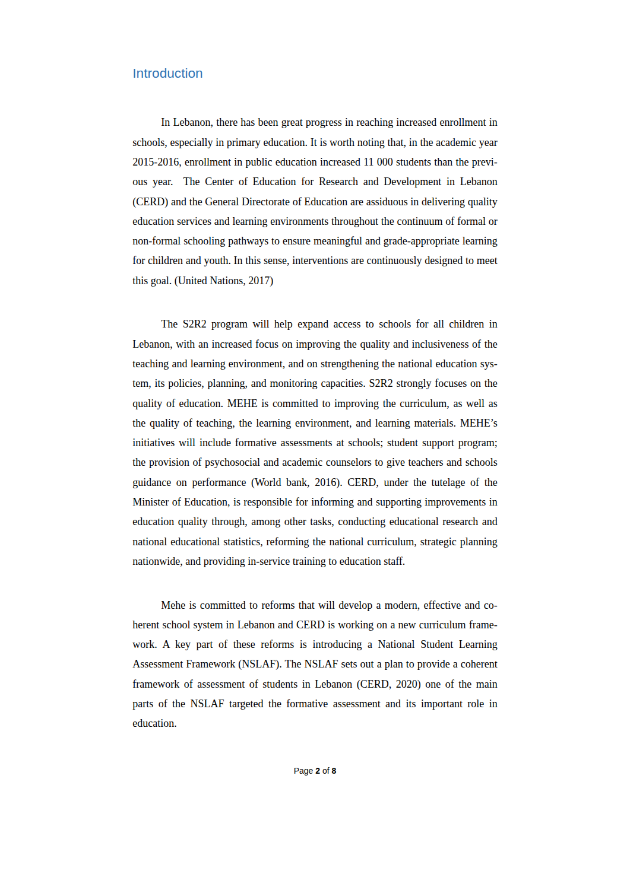Introduction
In Lebanon, there has been great progress in reaching increased enrollment in schools, especially in primary education. It is worth noting that, in the academic year 2015-2016, enrollment in public education increased 11 000 students than the previous year. The Center of Education for Research and Development in Lebanon (CERD) and the General Directorate of Education are assiduous in delivering quality education services and learning environments throughout the continuum of formal or non-formal schooling pathways to ensure meaningful and grade-appropriate learning for children and youth. In this sense, interventions are continuously designed to meet this goal. (United Nations, 2017)
The S2R2 program will help expand access to schools for all children in Lebanon, with an increased focus on improving the quality and inclusiveness of the teaching and learning environment, and on strengthening the national education system, its policies, planning, and monitoring capacities. S2R2 strongly focuses on the quality of education. MEHE is committed to improving the curriculum, as well as the quality of teaching, the learning environment, and learning materials. MEHE’s initiatives will include formative assessments at schools; student support program; the provision of psychosocial and academic counselors to give teachers and schools guidance on performance (World bank, 2016). CERD, under the tutelage of the Minister of Education, is responsible for informing and supporting improvements in education quality through, among other tasks, conducting educational research and national educational statistics, reforming the national curriculum, strategic planning nationwide, and providing in-service training to education staff.
Mehe is committed to reforms that will develop a modern, effective and coherent school system in Lebanon and CERD is working on a new curriculum framework. A key part of these reforms is introducing a National Student Learning Assessment Framework (NSLAF). The NSLAF sets out a plan to provide a coherent framework of assessment of students in Lebanon (CERD, 2020) one of the main parts of the NSLAF targeted the formative assessment and its important role in education.
Page 2 of 8